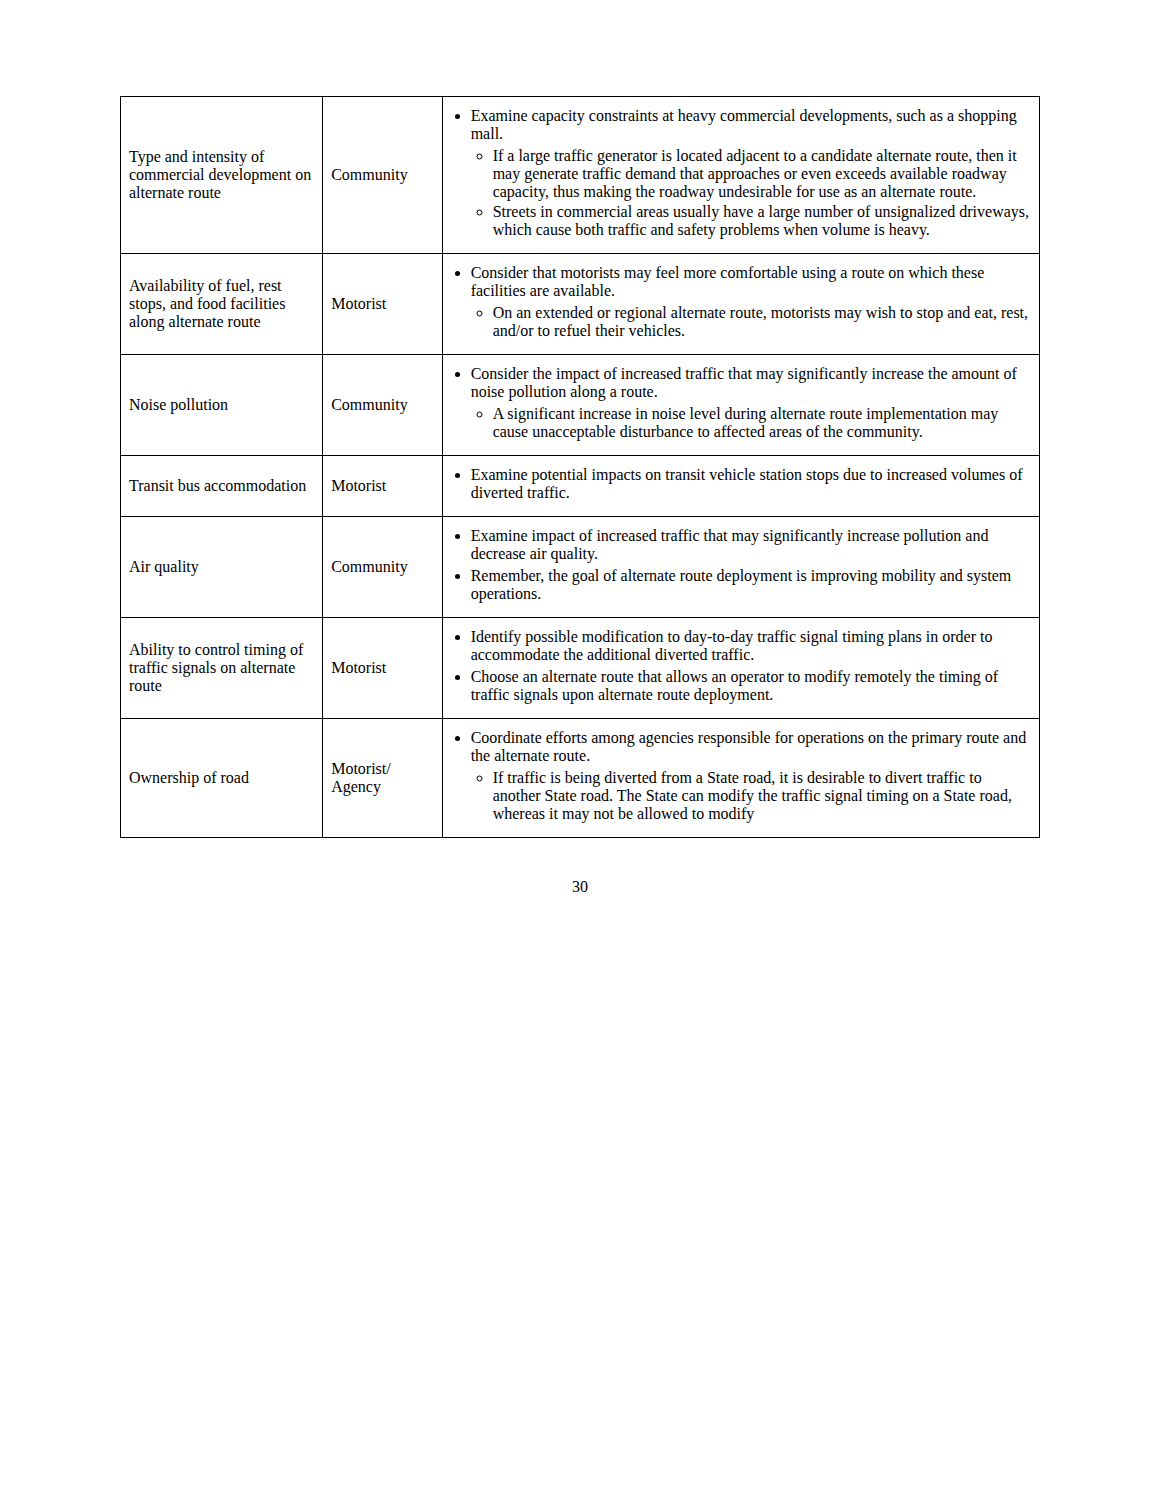| Type and intensity of commercial development on alternate route | Community | Examine capacity constraints at heavy commercial developments, such as a shopping mall. If a large traffic generator is located adjacent to a candidate alternate route, then it may generate traffic demand that approaches or even exceeds available roadway capacity, thus making the roadway undesirable for use as an alternate route. Streets in commercial areas usually have a large number of unsignalized driveways, which cause both traffic and safety problems when volume is heavy. |
| Availability of fuel, rest stops, and food facilities along alternate route | Motorist | Consider that motorists may feel more comfortable using a route on which these facilities are available. On an extended or regional alternate route, motorists may wish to stop and eat, rest, and/or to refuel their vehicles. |
| Noise pollution | Community | Consider the impact of increased traffic that may significantly increase the amount of noise pollution along a route. A significant increase in noise level during alternate route implementation may cause unacceptable disturbance to affected areas of the community. |
| Transit bus accommodation | Motorist | Examine potential impacts on transit vehicle station stops due to increased volumes of diverted traffic. |
| Air quality | Community | Examine impact of increased traffic that may significantly increase pollution and decrease air quality. Remember, the goal of alternate route deployment is improving mobility and system operations. |
| Ability to control timing of traffic signals on alternate route | Motorist | Identify possible modification to day-to-day traffic signal timing plans in order to accommodate the additional diverted traffic. Choose an alternate route that allows an operator to modify remotely the timing of traffic signals upon alternate route deployment. |
| Ownership of road | Motorist/ Agency | Coordinate efforts among agencies responsible for operations on the primary route and the alternate route. If traffic is being diverted from a State road, it is desirable to divert traffic to another State road. The State can modify the traffic signal timing on a State road, whereas it may not be allowed to modify |
30